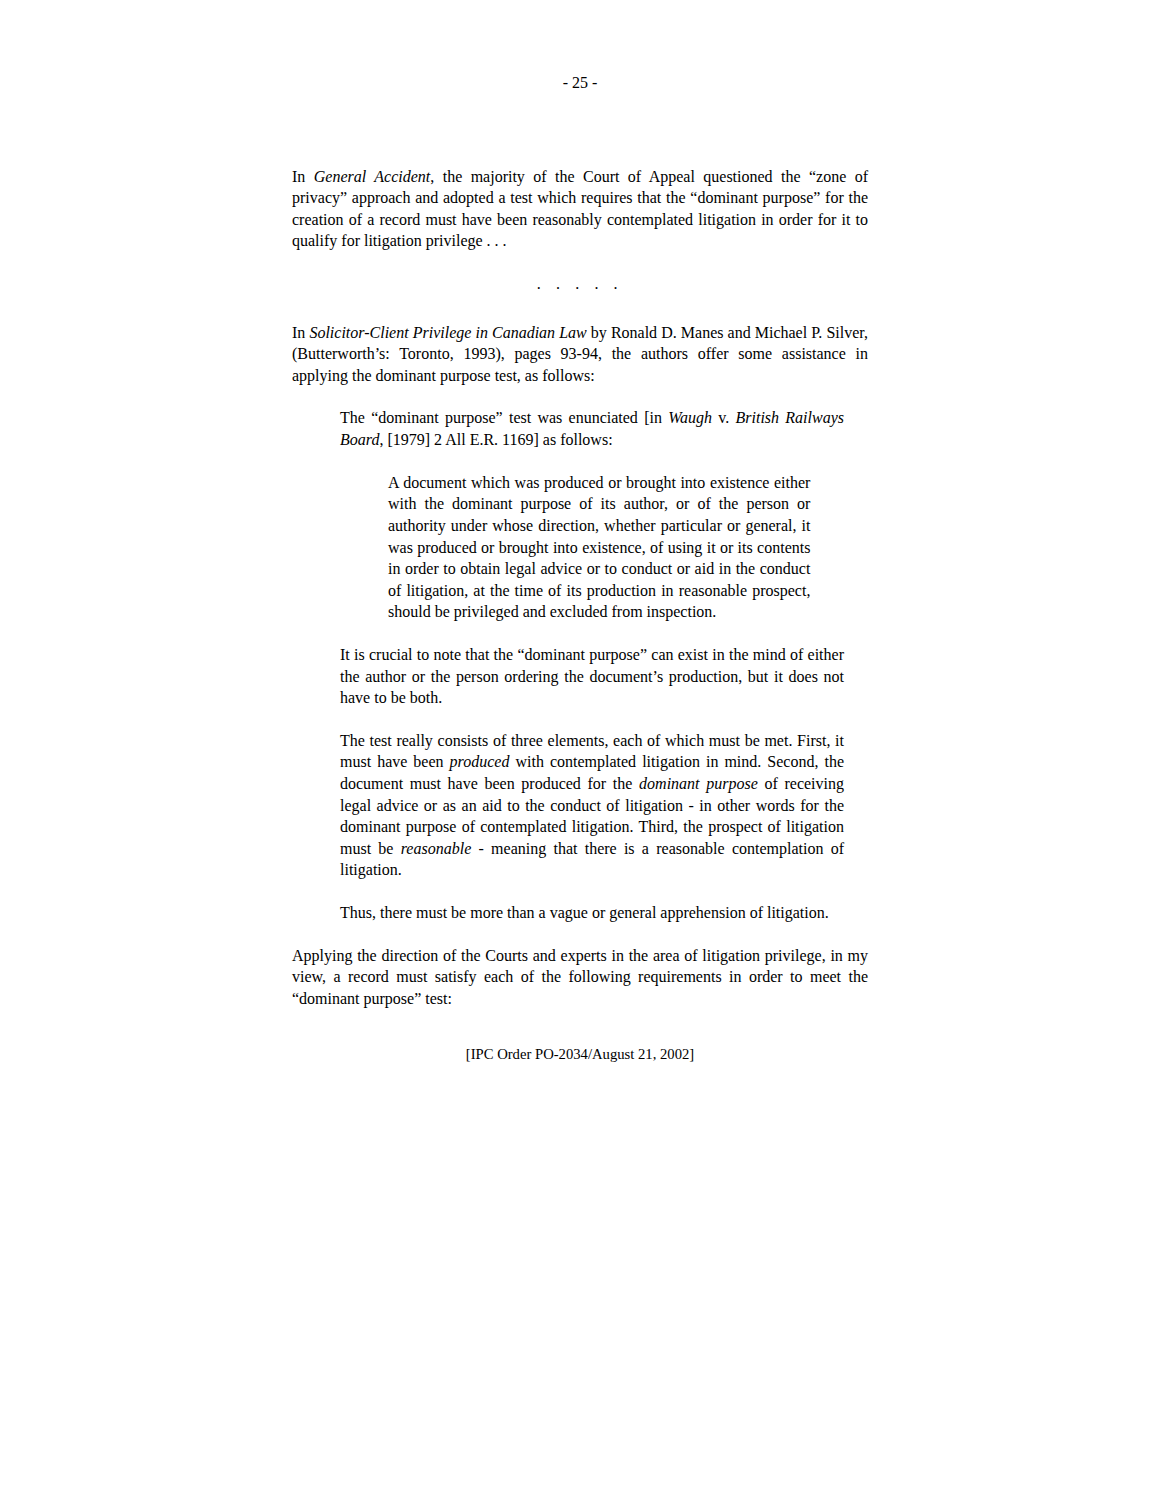- 25 -
In General Accident, the majority of the Court of Appeal questioned the “zone of privacy” approach and adopted a test which requires that the “dominant purpose” for the creation of a record must have been reasonably contemplated litigation in order for it to qualify for litigation privilege . . .
. . . . .
In Solicitor-Client Privilege in Canadian Law by Ronald D. Manes and Michael P. Silver, (Butterworth’s: Toronto, 1993), pages 93-94, the authors offer some assistance in applying the dominant purpose test, as follows:
The “dominant purpose” test was enunciated [in Waugh v. British Railways Board, [1979] 2 All E.R. 1169] as follows:
A document which was produced or brought into existence either with the dominant purpose of its author, or of the person or authority under whose direction, whether particular or general, it was produced or brought into existence, of using it or its contents in order to obtain legal advice or to conduct or aid in the conduct of litigation, at the time of its production in reasonable prospect, should be privileged and excluded from inspection.
It is crucial to note that the “dominant purpose” can exist in the mind of either the author or the person ordering the document’s production, but it does not have to be both.
The test really consists of three elements, each of which must be met. First, it must have been produced with contemplated litigation in mind. Second, the document must have been produced for the dominant purpose of receiving legal advice or as an aid to the conduct of litigation - in other words for the dominant purpose of contemplated litigation. Third, the prospect of litigation must be reasonable - meaning that there is a reasonable contemplation of litigation.
Thus, there must be more than a vague or general apprehension of litigation.
Applying the direction of the Courts and experts in the area of litigation privilege, in my view, a record must satisfy each of the following requirements in order to meet the “dominant purpose” test:
[IPC Order PO-2034/August 21, 2002]